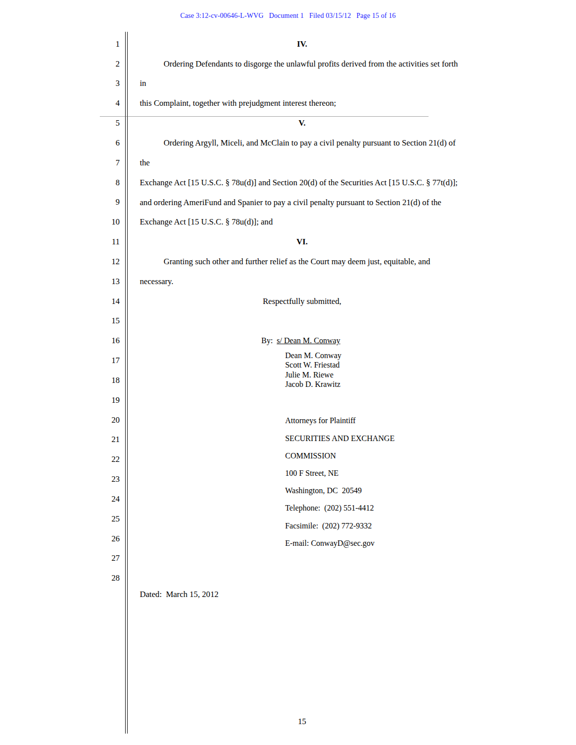Case 3:12-cv-00646-L-WVG Document 1 Filed 03/15/12 Page 15 of 16
1
2
3
4
5
6
7
8
9
10
11
12
13
14
15
16
17
18
19
20
21
22
23
24
25
26
27
28
IV.
Ordering Defendants to disgorge the unlawful profits derived from the activities set forth in
this Complaint, together with prejudgment interest thereon;
V.
Ordering Argyll, Miceli, and McClain to pay a civil penalty pursuant to Section 21(d) of the
Exchange Act [15 U.S.C. § 78u(d)] and Section 20(d) of the Securities Act [15 U.S.C. § 77t(d)];
and ordering AmeriFund and Spanier to pay a civil penalty pursuant to Section 21(d) of the
Exchange Act [15 U.S.C. § 78u(d)]; and
VI.
Granting such other and further relief as the Court may deem just, equitable, and necessary.
Respectfully submitted,
By: s/ Dean M. Conway
Dean M. Conway
Scott W. Friestad
Julie M. Riewe
Jacob D. Krawitz
Attorneys for Plaintiff
SECURITIES AND EXCHANGE
COMMISSION
100 F Street, NE
Washington, DC 20549
Telephone: (202) 551-4412
Facsimile: (202) 772-9332
E-mail: ConwayD@sec.gov
Dated: March 15, 2012
15